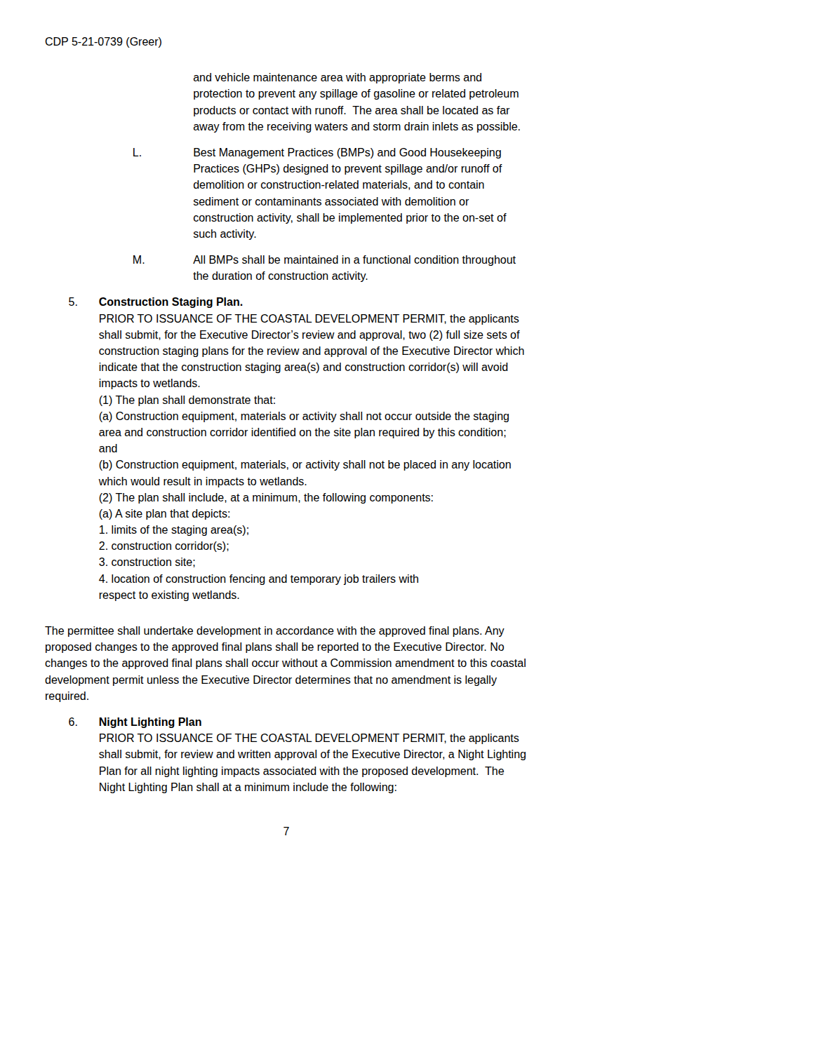CDP 5-21-0739 (Greer)
and vehicle maintenance area with appropriate berms and protection to prevent any spillage of gasoline or related petroleum products or contact with runoff. The area shall be located as far away from the receiving waters and storm drain inlets as possible.
L.
Best Management Practices (BMPs) and Good Housekeeping Practices (GHPs) designed to prevent spillage and/or runoff of demolition or construction-related materials, and to contain sediment or contaminants associated with demolition or construction activity, shall be implemented prior to the on-set of such activity.
M.
All BMPs shall be maintained in a functional condition throughout the duration of construction activity.
5.
Construction Staging Plan.
PRIOR TO ISSUANCE OF THE COASTAL DEVELOPMENT PERMIT, the applicants shall submit, for the Executive Director’s review and approval, two (2) full size sets of construction staging plans for the review and approval of the Executive Director which indicate that the construction staging area(s) and construction corridor(s) will avoid impacts to wetlands.
(1) The plan shall demonstrate that:
(a) Construction equipment, materials or activity shall not occur outside the staging area and construction corridor identified on the site plan required by this condition; and
(b) Construction equipment, materials, or activity shall not be placed in any location which would result in impacts to wetlands.
(2) The plan shall include, at a minimum, the following components:
(a) A site plan that depicts:
1. limits of the staging area(s);
2. construction corridor(s);
3. construction site;
4. location of construction fencing and temporary job trailers with
respect to existing wetlands.
The permittee shall undertake development in accordance with the approved final plans. Any proposed changes to the approved final plans shall be reported to the Executive Director. No changes to the approved final plans shall occur without a Commission amendment to this coastal development permit unless the Executive Director determines that no amendment is legally required.
6.
Night Lighting Plan
PRIOR TO ISSUANCE OF THE COASTAL DEVELOPMENT PERMIT, the applicants shall submit, for review and written approval of the Executive Director, a Night Lighting Plan for all night lighting impacts associated with the proposed development. The Night Lighting Plan shall at a minimum include the following:
7